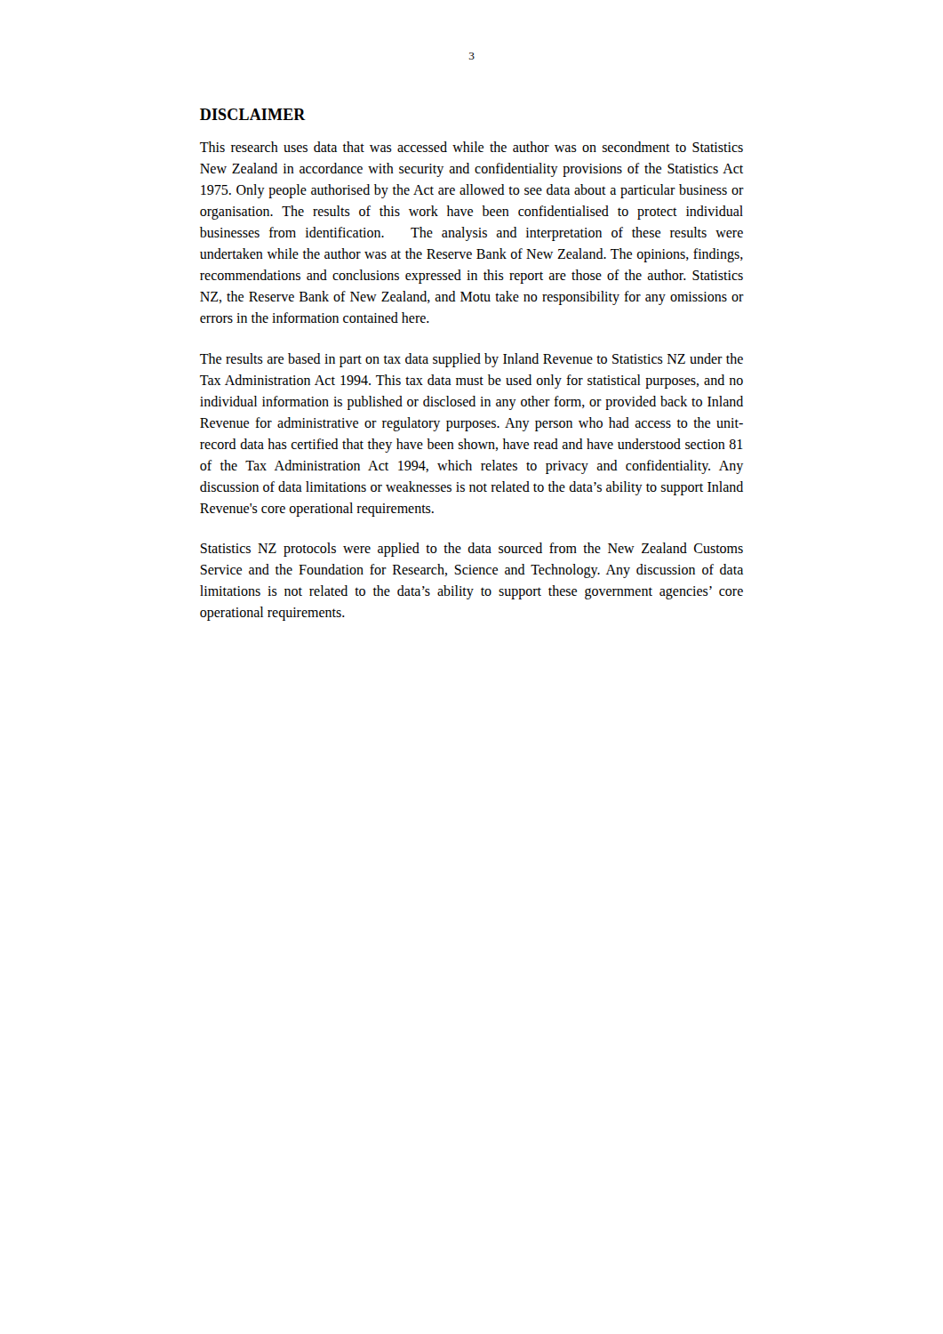3
DISCLAIMER
This research uses data that was accessed while the author was on secondment to Statistics New Zealand in accordance with security and confidentiality provisions of the Statistics Act 1975. Only people authorised by the Act are allowed to see data about a particular business or organisation. The results of this work have been confidentialised to protect individual businesses from identification. The analysis and interpretation of these results were undertaken while the author was at the Reserve Bank of New Zealand. The opinions, findings, recommendations and conclusions expressed in this report are those of the author. Statistics NZ, the Reserve Bank of New Zealand, and Motu take no responsibility for any omissions or errors in the information contained here.
The results are based in part on tax data supplied by Inland Revenue to Statistics NZ under the Tax Administration Act 1994. This tax data must be used only for statistical purposes, and no individual information is published or disclosed in any other form, or provided back to Inland Revenue for administrative or regulatory purposes. Any person who had access to the unit-record data has certified that they have been shown, have read and have understood section 81 of the Tax Administration Act 1994, which relates to privacy and confidentiality. Any discussion of data limitations or weaknesses is not related to the data’s ability to support Inland Revenue's core operational requirements.
Statistics NZ protocols were applied to the data sourced from the New Zealand Customs Service and the Foundation for Research, Science and Technology. Any discussion of data limitations is not related to the data’s ability to support these government agencies’ core operational requirements.